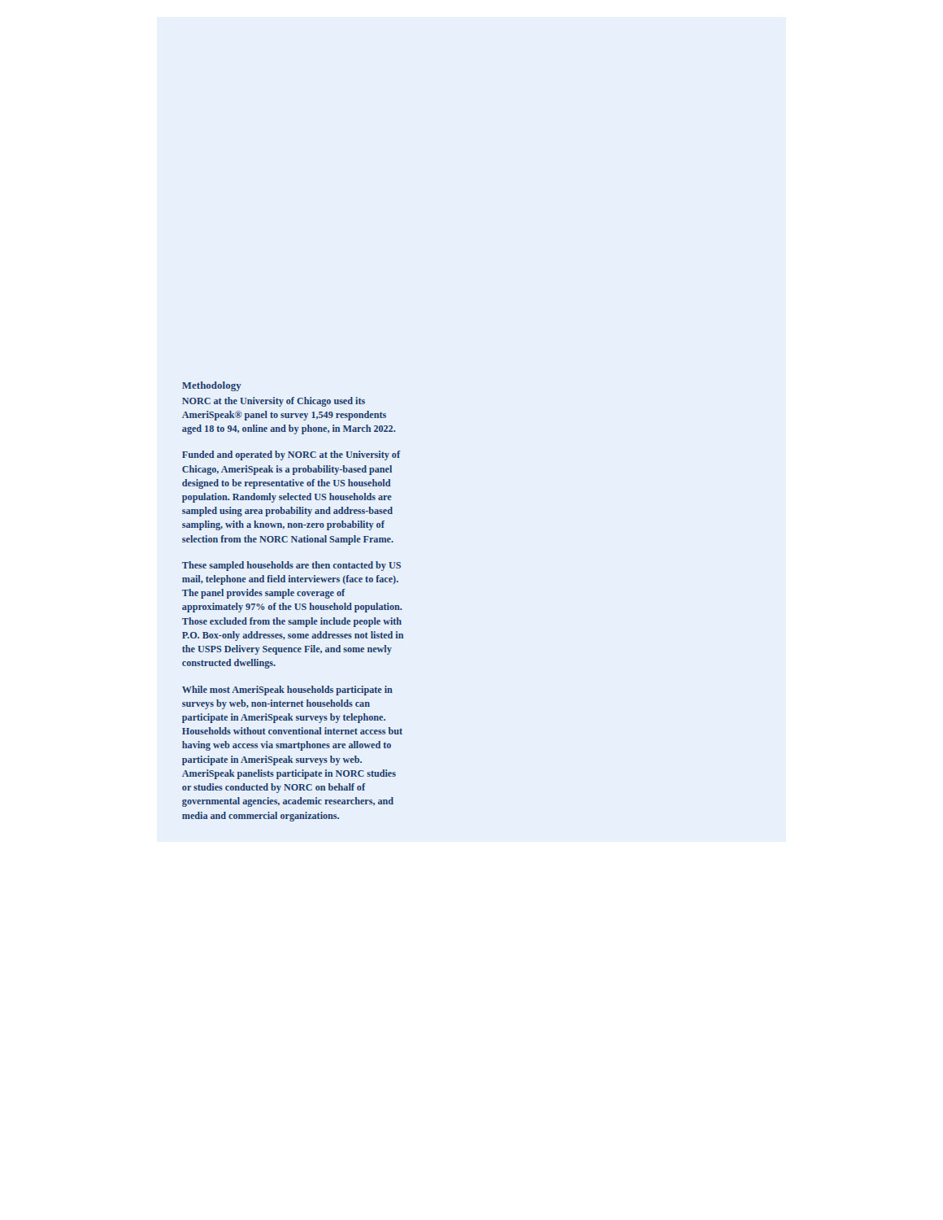Methodology
NORC at the University of Chicago used its AmeriSpeak® panel to survey 1,549 respondents aged 18 to 94, online and by phone, in March 2022.
Funded and operated by NORC at the University of Chicago, AmeriSpeak is a probability-based panel designed to be representative of the US household population. Randomly selected US households are sampled using area probability and address-based sampling, with a known, non-zero probability of selection from the NORC National Sample Frame.
These sampled households are then contacted by US mail, telephone and field interviewers (face to face). The panel provides sample coverage of approximately 97% of the US household population. Those excluded from the sample include people with P.O. Box-only addresses, some addresses not listed in the USPS Delivery Sequence File, and some newly constructed dwellings.
While most AmeriSpeak households participate in surveys by web, non-internet households can participate in AmeriSpeak surveys by telephone. Households without conventional internet access but having web access via smartphones are allowed to participate in AmeriSpeak surveys by web. AmeriSpeak panelists participate in NORC studies or studies conducted by NORC on behalf of governmental agencies, academic researchers, and media and commercial organizations.